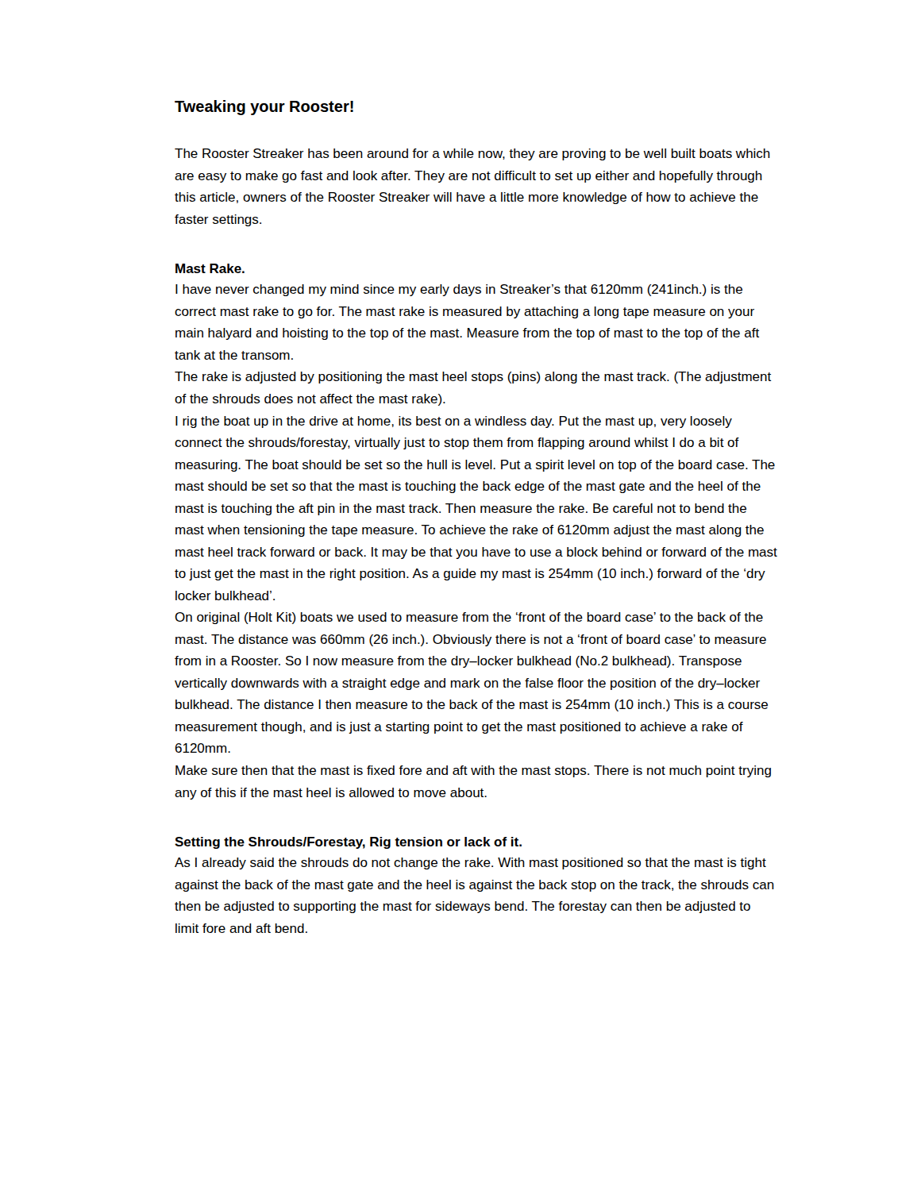Tweaking your Rooster!
The Rooster Streaker has been around for a while now, they are proving to be well built boats which are easy to make go fast and look after. They are not difficult to set up either and hopefully through this article, owners of the Rooster Streaker will have a little more knowledge of how to achieve the faster settings.
Mast Rake.
I have never changed my mind since my early days in Streaker’s that 6120mm (241inch.) is the correct mast rake to go for. The mast rake is measured by attaching a long tape measure on your main halyard and hoisting to the top of the mast. Measure from the top of mast to the top of the aft tank at the transom.
The rake is adjusted by positioning the mast heel stops (pins) along the mast track. (The adjustment of the shrouds does not affect the mast rake).
I rig the boat up in the drive at home, its best on a windless day. Put the mast up, very loosely connect the shrouds/forestay, virtually just to stop them from flapping around whilst I do a bit of measuring. The boat should be set so the hull is level. Put a spirit level on top of the board case. The mast should be set so that the mast is touching the back edge of the mast gate and the heel of the mast is touching the aft pin in the mast track. Then measure the rake. Be careful not to bend the mast when tensioning the tape measure. To achieve the rake of 6120mm adjust the mast along the mast heel track forward or back. It may be that you have to use a block behind or forward of the mast to just get the mast in the right position. As a guide my mast is 254mm (10 inch.) forward of the ‘dry locker bulkhead’.
On original (Holt Kit) boats we used to measure from the ‘front of the board case’ to the back of the mast. The distance was 660mm (26 inch.). Obviously there is not a ‘front of board case’ to measure from in a Rooster. So I now measure from the dry–locker bulkhead (No.2 bulkhead). Transpose vertically downwards with a straight edge and mark on the false floor the position of the dry–locker bulkhead. The distance I then measure to the back of the mast is 254mm (10 inch.) This is a course measurement though, and is just a starting point to get the mast positioned to achieve a rake of 6120mm.
Make sure then that the mast is fixed fore and aft with the mast stops. There is not much point trying any of this if the mast heel is allowed to move about.
Setting the Shrouds/Forestay, Rig tension or lack of it.
As I already said the shrouds do not change the rake. With mast positioned so that the mast is tight against the back of the mast gate and the heel is against the back stop on the track, the shrouds can then be adjusted to supporting the mast for sideways bend. The forestay can then be adjusted to limit fore and aft bend.